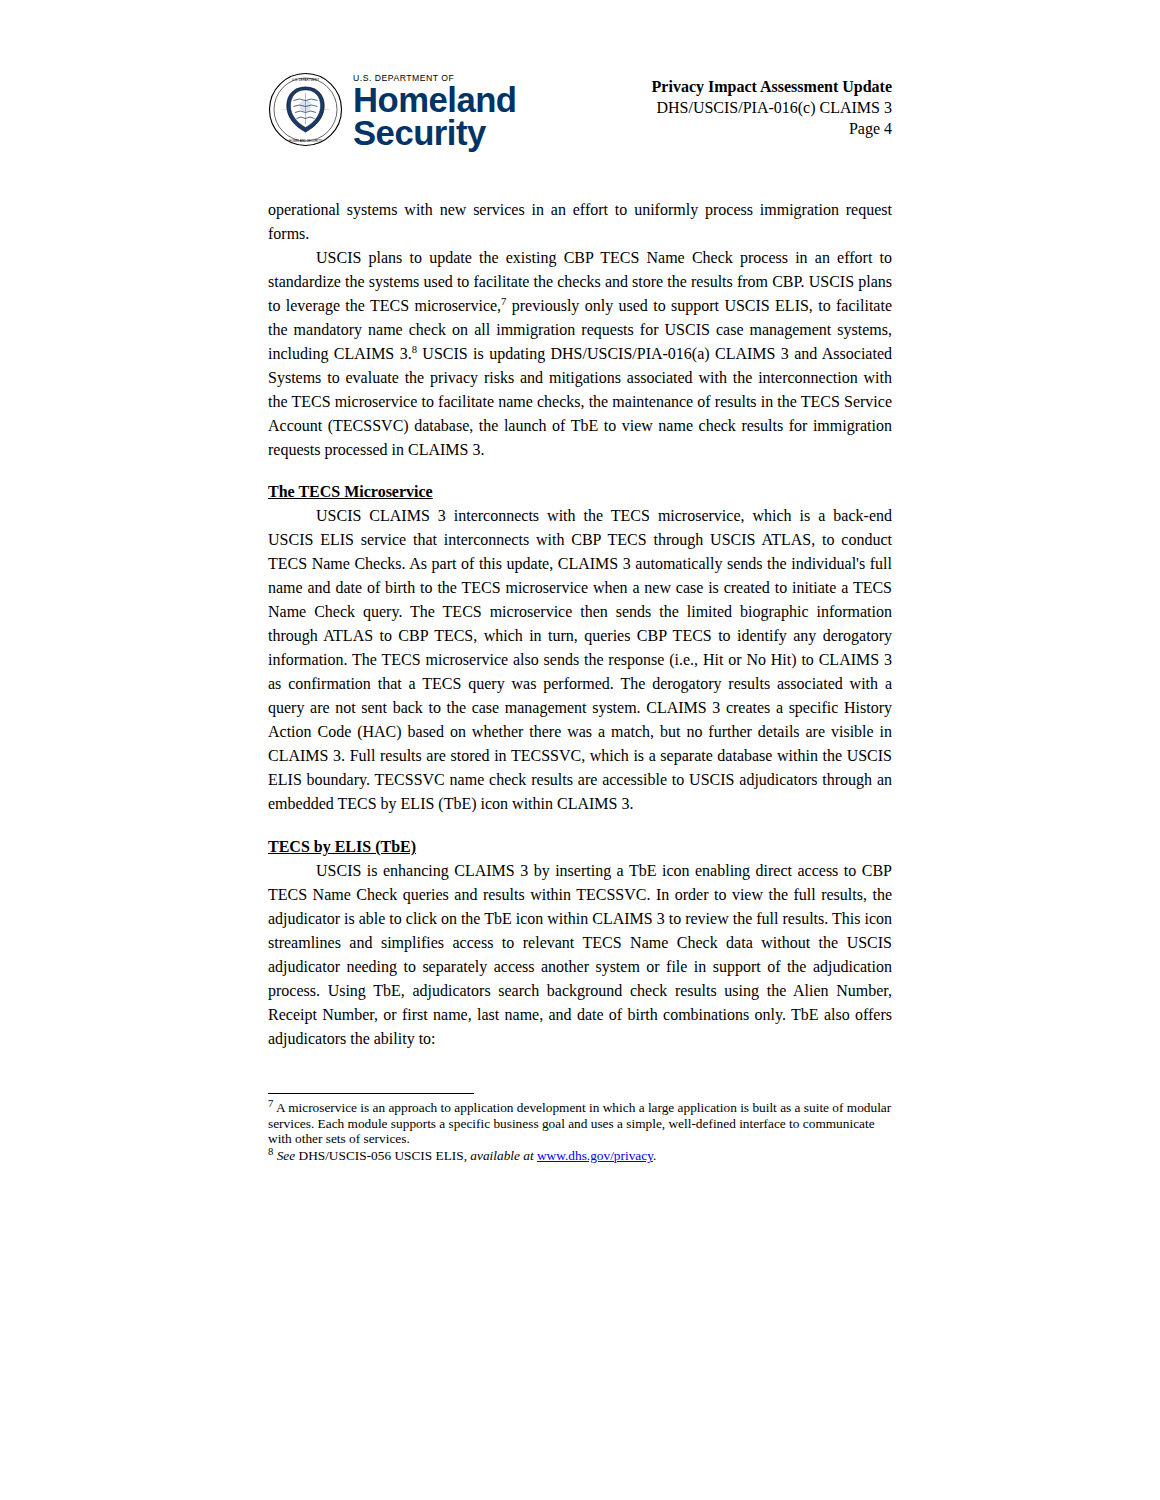U.S. DEPARTMENT HOMELAND SECURITY
U.S. DEPARTMENT OF
Homeland
Security
Privacy Impact Assessment Update
DHS/USCIS/PIA-016(c) CLAIMS 3
Page 4
operational systems with new services in an effort to uniformly process immigration request forms.
USCIS plans to update the existing CBP TECS Name Check process in an effort to standardize the systems used to facilitate the checks and store the results from CBP. USCIS plans to leverage the TECS microservice,7 previously only used to support USCIS ELIS, to facilitate the mandatory name check on all immigration requests for USCIS case management systems, including CLAIMS 3.8 USCIS is updating DHS/USCIS/PIA-016(a) CLAIMS 3 and Associated Systems to evaluate the privacy risks and mitigations associated with the interconnection with the TECS microservice to facilitate name checks, the maintenance of results in the TECS Service Account (TECSSVC) database, the launch of TbE to view name check results for immigration requests processed in CLAIMS 3.
The TECS Microservice
USCIS CLAIMS 3 interconnects with the TECS microservice, which is a back-end USCIS ELIS service that interconnects with CBP TECS through USCIS ATLAS, to conduct TECS Name Checks. As part of this update, CLAIMS 3 automatically sends the individual's full name and date of birth to the TECS microservice when a new case is created to initiate a TECS Name Check query. The TECS microservice then sends the limited biographic information through ATLAS to CBP TECS, which in turn, queries CBP TECS to identify any derogatory information. The TECS microservice also sends the response (i.e., Hit or No Hit) to CLAIMS 3 as confirmation that a TECS query was performed. The derogatory results associated with a query are not sent back to the case management system. CLAIMS 3 creates a specific History Action Code (HAC) based on whether there was a match, but no further details are visible in CLAIMS 3. Full results are stored in TECSSVC, which is a separate database within the USCIS ELIS boundary. TECSSVC name check results are accessible to USCIS adjudicators through an embedded TECS by ELIS (TbE) icon within CLAIMS 3.
TECS by ELIS (TbE)
USCIS is enhancing CLAIMS 3 by inserting a TbE icon enabling direct access to CBP TECS Name Check queries and results within TECSSVC. In order to view the full results, the adjudicator is able to click on the TbE icon within CLAIMS 3 to review the full results. This icon streamlines and simplifies access to relevant TECS Name Check data without the USCIS adjudicator needing to separately access another system or file in support of the adjudication process. Using TbE, adjudicators search background check results using the Alien Number, Receipt Number, or first name, last name, and date of birth combinations only. TbE also offers adjudicators the ability to:
7 A microservice is an approach to application development in which a large application is built as a suite of modular services. Each module supports a specific business goal and uses a simple, well-defined interface to communicate with other sets of services.
8 See DHS/USCIS-056 USCIS ELIS, available at www.dhs.gov/privacy.